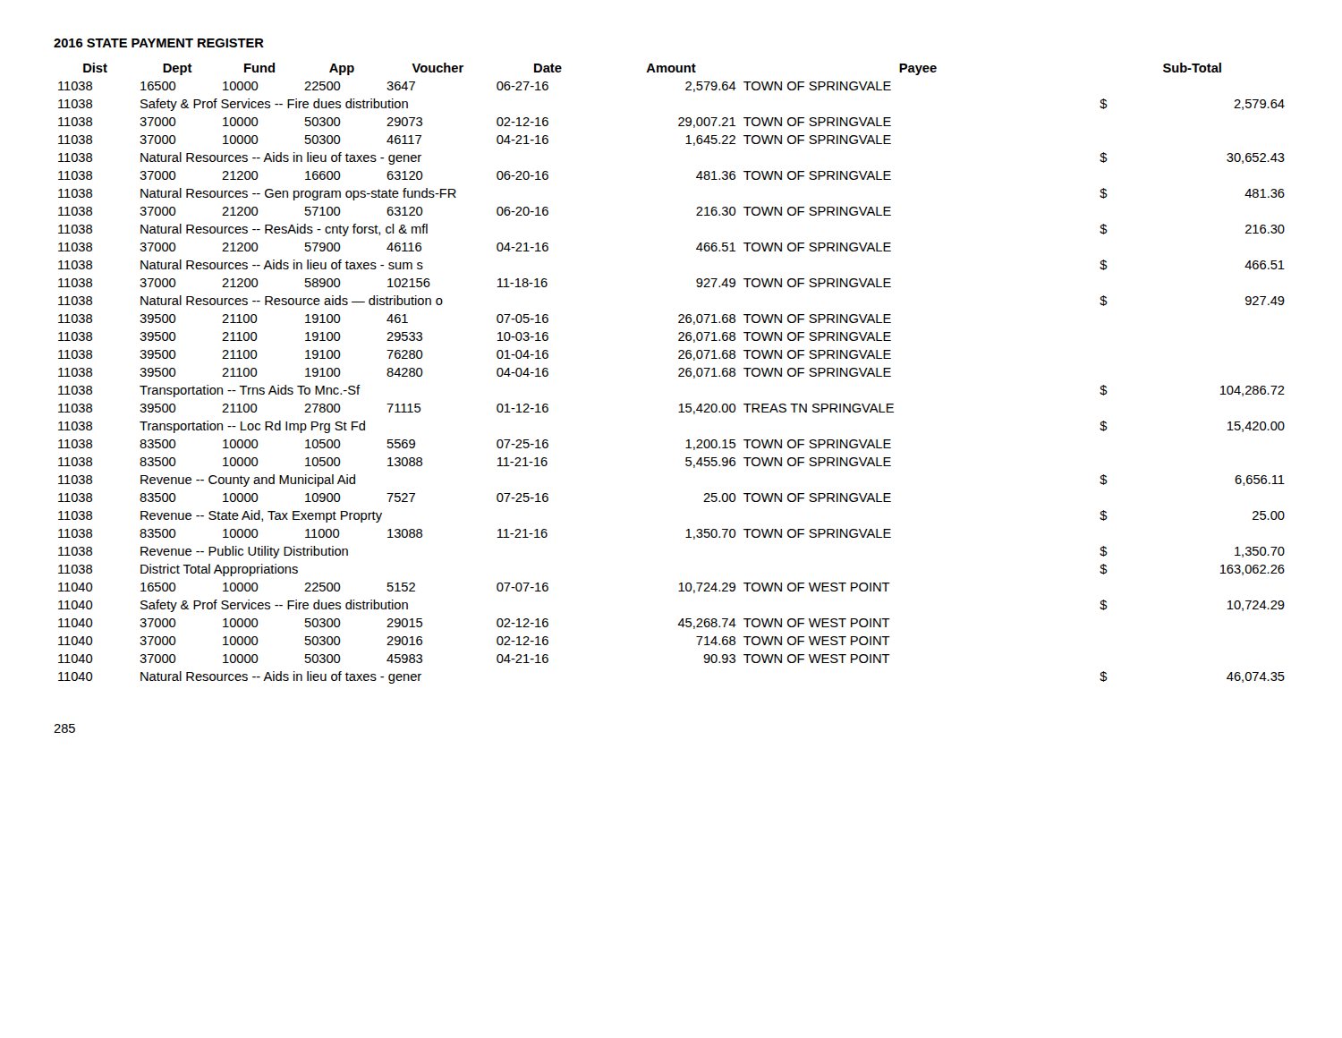2016 STATE PAYMENT REGISTER
| Dist | Dept | Fund | App | Voucher | Date | Amount | Payee | Sub-Total |
| --- | --- | --- | --- | --- | --- | --- | --- | --- |
| 11038 | 16500 | 10000 | 22500 | 3647 | 06-27-16 | 2,579.64 | TOWN OF SPRINGVALE | |
| 11038 | Safety & Prof Services -- Fire dues distribution | | | $ 2,579.64 |
| 11038 | 37000 | 10000 | 50300 | 29073 | 02-12-16 | 29,007.21 | TOWN OF SPRINGVALE | |
| 11038 | 37000 | 10000 | 50300 | 46117 | 04-21-16 | 1,645.22 | TOWN OF SPRINGVALE | |
| 11038 | Natural Resources -- Aids in lieu of taxes - gener | | | $ 30,652.43 |
| 11038 | 37000 | 21200 | 16600 | 63120 | 06-20-16 | 481.36 | TOWN OF SPRINGVALE | |
| 11038 | Natural Resources -- Gen program ops-state funds-FR | | | $ 481.36 |
| 11038 | 37000 | 21200 | 57100 | 63120 | 06-20-16 | 216.30 | TOWN OF SPRINGVALE | |
| 11038 | Natural Resources -- ResAids - cnty forst, cl & mfl | | | $ 216.30 |
| 11038 | 37000 | 21200 | 57900 | 46116 | 04-21-16 | 466.51 | TOWN OF SPRINGVALE | |
| 11038 | Natural Resources -- Aids in lieu of taxes - sum s | | | $ 466.51 |
| 11038 | 37000 | 21200 | 58900 | 102156 | 11-18-16 | 927.49 | TOWN OF SPRINGVALE | |
| 11038 | Natural Resources -- Resource aids — distribution o | | | $ 927.49 |
| 11038 | 39500 | 21100 | 19100 | 461 | 07-05-16 | 26,071.68 | TOWN OF SPRINGVALE | |
| 11038 | 39500 | 21100 | 19100 | 29533 | 10-03-16 | 26,071.68 | TOWN OF SPRINGVALE | |
| 11038 | 39500 | 21100 | 19100 | 76280 | 01-04-16 | 26,071.68 | TOWN OF SPRINGVALE | |
| 11038 | 39500 | 21100 | 19100 | 84280 | 04-04-16 | 26,071.68 | TOWN OF SPRINGVALE | |
| 11038 | Transportation -- Trns Aids To Mnc.-Sf | | | $ 104,286.72 |
| 11038 | 39500 | 21100 | 27800 | 71115 | 01-12-16 | 15,420.00 | TREAS TN SPRINGVALE | |
| 11038 | Transportation -- Loc Rd Imp Prg St Fd | | | $ 15,420.00 |
| 11038 | 83500 | 10000 | 10500 | 5569 | 07-25-16 | 1,200.15 | TOWN OF SPRINGVALE | |
| 11038 | 83500 | 10000 | 10500 | 13088 | 11-21-16 | 5,455.96 | TOWN OF SPRINGVALE | |
| 11038 | Revenue -- County and Municipal Aid | | | $ 6,656.11 |
| 11038 | 83500 | 10000 | 10900 | 7527 | 07-25-16 | 25.00 | TOWN OF SPRINGVALE | |
| 11038 | Revenue -- State Aid, Tax Exempt Proprty | | | $ 25.00 |
| 11038 | 83500 | 10000 | 11000 | 13088 | 11-21-16 | 1,350.70 | TOWN OF SPRINGVALE | |
| 11038 | Revenue -- Public Utility Distribution | | | $ 1,350.70 |
| 11038 | District Total Appropriations | | | $ 163,062.26 |
| 11040 | 16500 | 10000 | 22500 | 5152 | 07-07-16 | 10,724.29 | TOWN OF WEST POINT | |
| 11040 | Safety & Prof Services -- Fire dues distribution | | | $ 10,724.29 |
| 11040 | 37000 | 10000 | 50300 | 29015 | 02-12-16 | 45,268.74 | TOWN OF WEST POINT | |
| 11040 | 37000 | 10000 | 50300 | 29016 | 02-12-16 | 714.68 | TOWN OF WEST POINT | |
| 11040 | 37000 | 10000 | 50300 | 45983 | 04-21-16 | 90.93 | TOWN OF WEST POINT | |
| 11040 | Natural Resources -- Aids in lieu of taxes - gener | | | $ 46,074.35 |
285